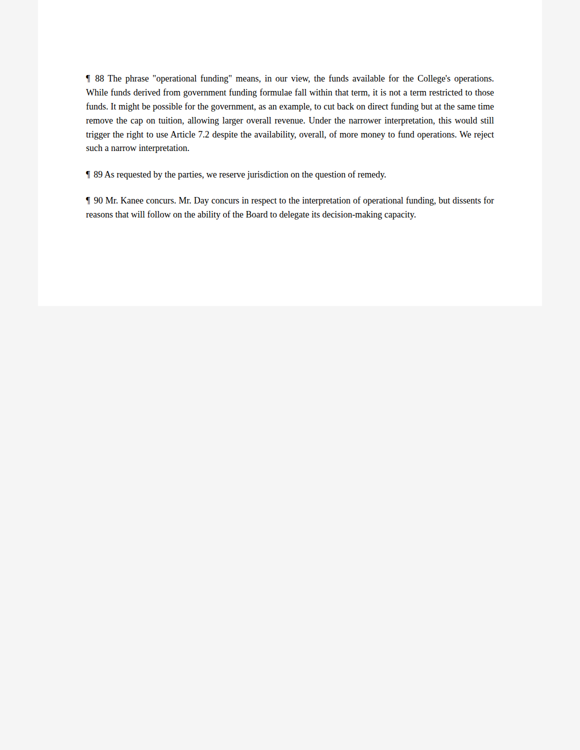¶ 88 The phrase "operational funding" means, in our view, the funds available for the College's operations. While funds derived from government funding formulae fall within that term, it is not a term restricted to those funds. It might be possible for the government, as an example, to cut back on direct funding but at the same time remove the cap on tuition, allowing larger overall revenue. Under the narrower interpretation, this would still trigger the right to use Article 7.2 despite the availability, overall, of more money to fund operations. We reject such a narrow interpretation.
¶ 89 As requested by the parties, we reserve jurisdiction on the question of remedy.
¶ 90 Mr. Kanee concurs. Mr. Day concurs in respect to the interpretation of operational funding, but dissents for reasons that will follow on the ability of the Board to delegate its decision-making capacity.